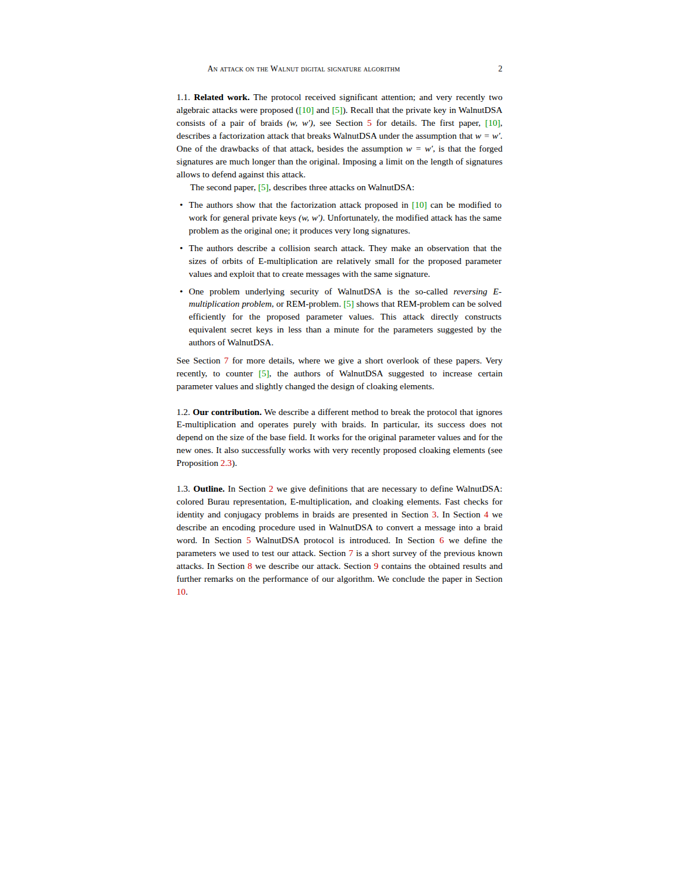An attack on the Walnut digital signature algorithm 2
1.1. Related work. The protocol received significant attention; and very recently two algebraic attacks were proposed ([10] and [5]). Recall that the private key in WalnutDSA consists of a pair of braids (w, w′), see Section 5 for details. The first paper, [10], describes a factorization attack that breaks WalnutDSA under the assumption that w = w′. One of the drawbacks of that attack, besides the assumption w = w′, is that the forged signatures are much longer than the original. Imposing a limit on the length of signatures allows to defend against this attack.
The second paper, [5], describes three attacks on WalnutDSA:
The authors show that the factorization attack proposed in [10] can be modified to work for general private keys (w, w′). Unfortunately, the modified attack has the same problem as the original one; it produces very long signatures.
The authors describe a collision search attack. They make an observation that the sizes of orbits of E-multiplication are relatively small for the proposed parameter values and exploit that to create messages with the same signature.
One problem underlying security of WalnutDSA is the so-called reversing E-multiplication problem, or REM-problem. [5] shows that REM-problem can be solved efficiently for the proposed parameter values. This attack directly constructs equivalent secret keys in less than a minute for the parameters suggested by the authors of WalnutDSA.
See Section 7 for more details, where we give a short overlook of these papers. Very recently, to counter [5], the authors of WalnutDSA suggested to increase certain parameter values and slightly changed the design of cloaking elements.
1.2. Our contribution. We describe a different method to break the protocol that ignores E-multiplication and operates purely with braids. In particular, its success does not depend on the size of the base field. It works for the original parameter values and for the new ones. It also successfully works with very recently proposed cloaking elements (see Proposition 2.3).
1.3. Outline. In Section 2 we give definitions that are necessary to define WalnutDSA: colored Burau representation, E-multiplication, and cloaking elements. Fast checks for identity and conjugacy problems in braids are presented in Section 3. In Section 4 we describe an encoding procedure used in WalnutDSA to convert a message into a braid word. In Section 5 WalnutDSA protocol is introduced. In Section 6 we define the parameters we used to test our attack. Section 7 is a short survey of the previous known attacks. In Section 8 we describe our attack. Section 9 contains the obtained results and further remarks on the performance of our algorithm. We conclude the paper in Section 10.